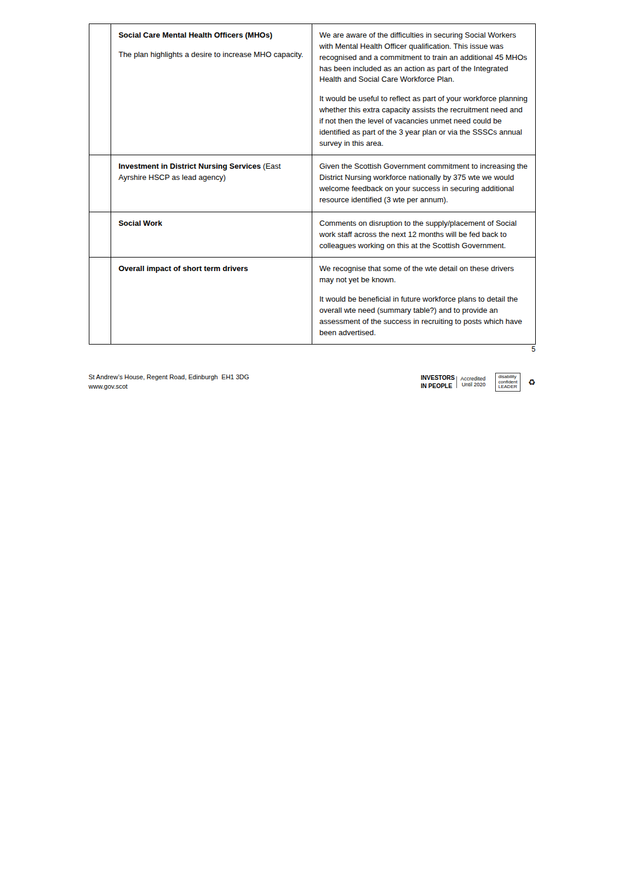| | Social Care Mental Health Officers (MHOs) The plan highlights a desire to increase MHO capacity. | We are aware of the difficulties in securing Social Workers with Mental Health Officer qualification. This issue was recognised and a commitment to train an additional 45 MHOs has been included as an action as part of the Integrated Health and Social Care Workforce Plan. It would be useful to reflect as part of your workforce planning whether this extra capacity assists the recruitment need and if not then the level of vacancies unmet need could be identified as part of the 3 year plan or via the SSSCs annual survey in this area. |
| | Investment in District Nursing Services (East Ayrshire HSCP as lead agency) | Given the Scottish Government commitment to increasing the District Nursing workforce nationally by 375 wte we would welcome feedback on your success in securing additional resource identified (3 wte per annum). |
| | Social Work | Comments on disruption to the supply/placement of Social work staff across the next 12 months will be fed back to colleagues working on this at the Scottish Government. |
| | Overall impact of short term drivers | We recognise that some of the wte detail on these drivers may not yet be known. It would be beneficial in future workforce plans to detail the overall wte need (summary table?) and to provide an assessment of the success in recruiting to posts which have been advertised. |
5
St Andrew’s House, Regent Road, Edinburgh EH1 3DG
www.gov.scot
INVESTORS
IN PEOPLE Accredited
Until 2020 disability
confident
LEADER ♻